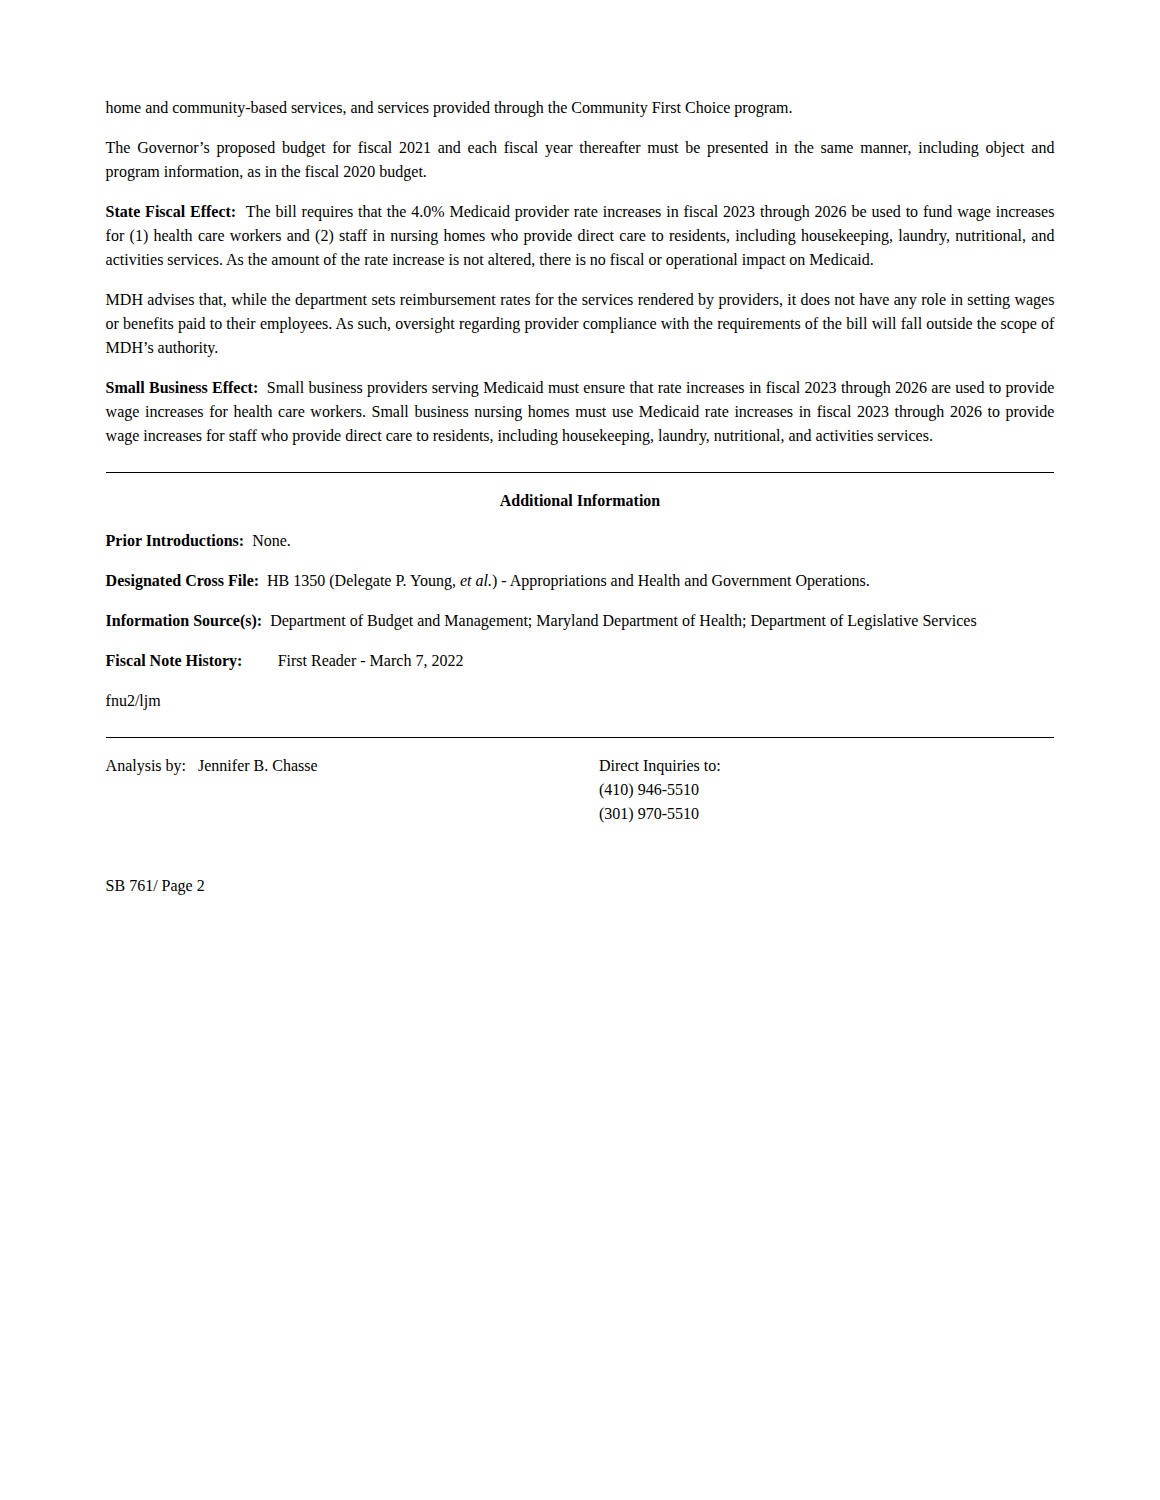home and community-based services, and services provided through the Community First Choice program.
The Governor’s proposed budget for fiscal 2021 and each fiscal year thereafter must be presented in the same manner, including object and program information, as in the fiscal 2020 budget.
State Fiscal Effect: The bill requires that the 4.0% Medicaid provider rate increases in fiscal 2023 through 2026 be used to fund wage increases for (1) health care workers and (2) staff in nursing homes who provide direct care to residents, including housekeeping, laundry, nutritional, and activities services. As the amount of the rate increase is not altered, there is no fiscal or operational impact on Medicaid.
MDH advises that, while the department sets reimbursement rates for the services rendered by providers, it does not have any role in setting wages or benefits paid to their employees. As such, oversight regarding provider compliance with the requirements of the bill will fall outside the scope of MDH’s authority.
Small Business Effect: Small business providers serving Medicaid must ensure that rate increases in fiscal 2023 through 2026 are used to provide wage increases for health care workers. Small business nursing homes must use Medicaid rate increases in fiscal 2023 through 2026 to provide wage increases for staff who provide direct care to residents, including housekeeping, laundry, nutritional, and activities services.
Additional Information
Prior Introductions: None.
Designated Cross File: HB 1350 (Delegate P. Young, et al.) - Appropriations and Health and Government Operations.
Information Source(s): Department of Budget and Management; Maryland Department of Health; Department of Legislative Services
Fiscal Note History: First Reader - March 7, 2022
fnu2/ljm
| Analysis by: Jennifer B. Chasse | Direct Inquiries to: (410) 946-5510 (301) 970-5510 |
SB 761/ Page 2